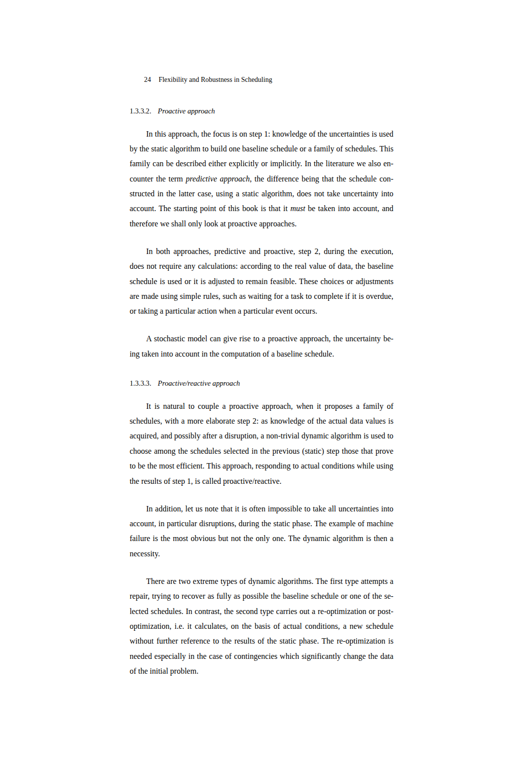24 Flexibility and Robustness in Scheduling
1.3.3.2. Proactive approach
In this approach, the focus is on step 1: knowledge of the uncertainties is used by the static algorithm to build one baseline schedule or a family of schedules. This family can be described either explicitly or implicitly. In the literature we also encounter the term predictive approach, the difference being that the schedule constructed in the latter case, using a static algorithm, does not take uncertainty into account. The starting point of this book is that it must be taken into account, and therefore we shall only look at proactive approaches.
In both approaches, predictive and proactive, step 2, during the execution, does not require any calculations: according to the real value of data, the baseline schedule is used or it is adjusted to remain feasible. These choices or adjustments are made using simple rules, such as waiting for a task to complete if it is overdue, or taking a particular action when a particular event occurs.
A stochastic model can give rise to a proactive approach, the uncertainty being taken into account in the computation of a baseline schedule.
1.3.3.3. Proactive/reactive approach
It is natural to couple a proactive approach, when it proposes a family of schedules, with a more elaborate step 2: as knowledge of the actual data values is acquired, and possibly after a disruption, a non-trivial dynamic algorithm is used to choose among the schedules selected in the previous (static) step those that prove to be the most efficient. This approach, responding to actual conditions while using the results of step 1, is called proactive/reactive.
In addition, let us note that it is often impossible to take all uncertainties into account, in particular disruptions, during the static phase. The example of machine failure is the most obvious but not the only one. The dynamic algorithm is then a necessity.
There are two extreme types of dynamic algorithms. The first type attempts a repair, trying to recover as fully as possible the baseline schedule or one of the selected schedules. In contrast, the second type carries out a re-optimization or post-optimization, i.e. it calculates, on the basis of actual conditions, a new schedule without further reference to the results of the static phase. The re-optimization is needed especially in the case of contingencies which significantly change the data of the initial problem.